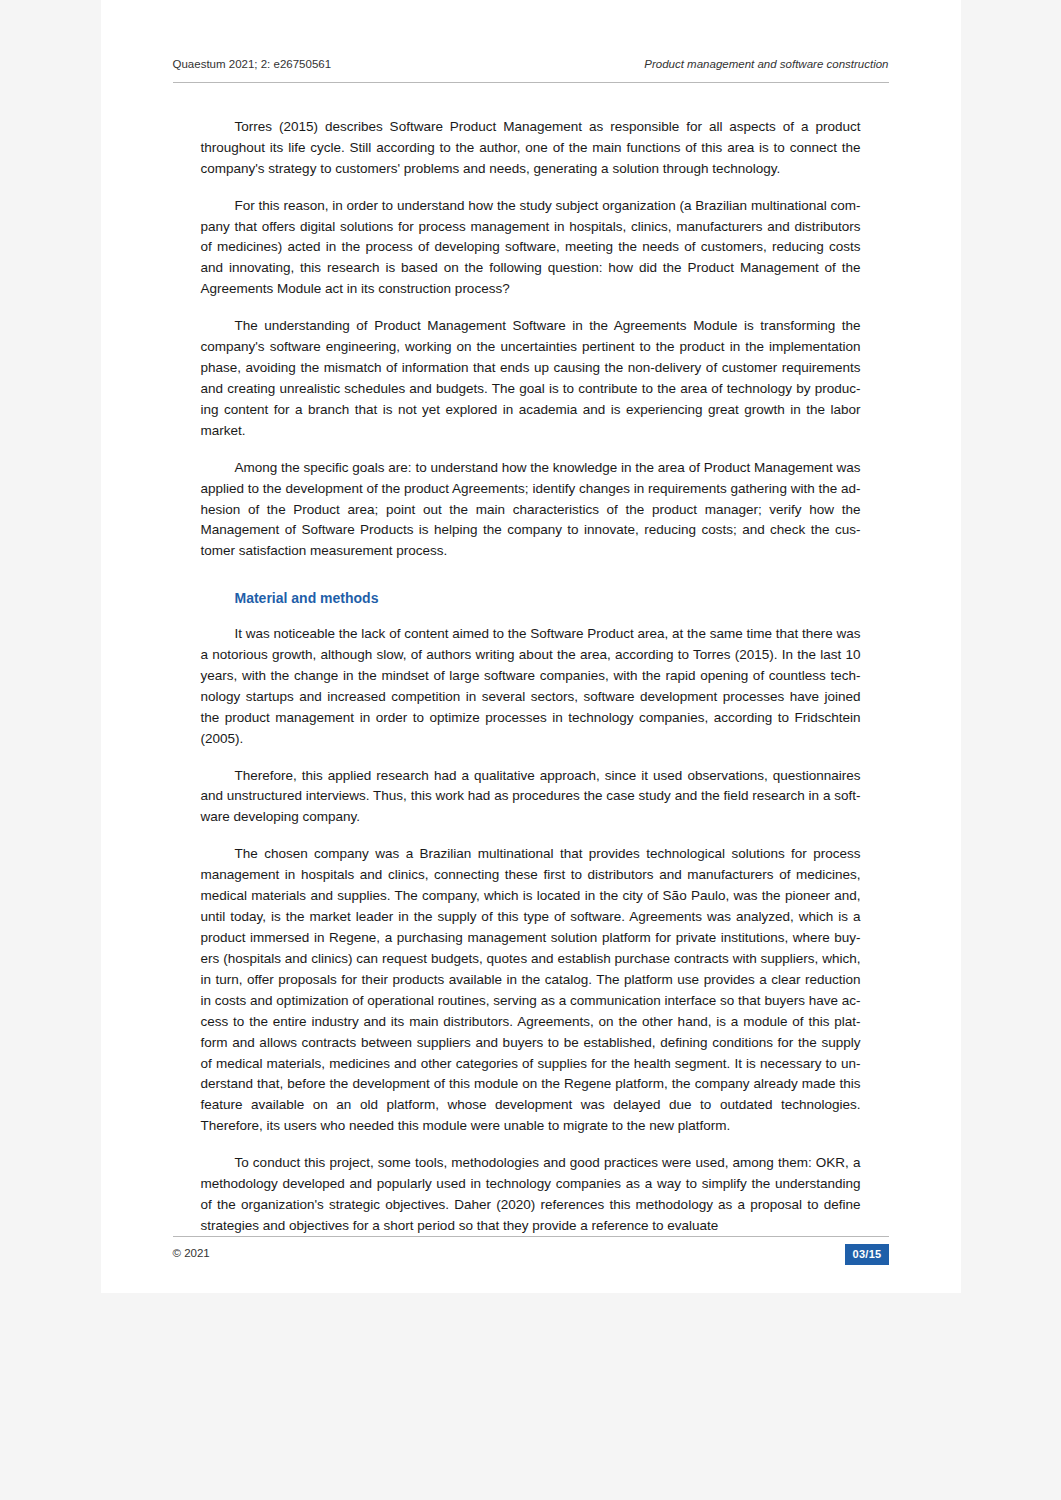Quaestum 2021; 2: e26750561
Product management and software construction
Torres (2015) describes Software Product Management as responsible for all aspects of a product throughout its life cycle. Still according to the author, one of the main functions of this area is to connect the company's strategy to customers' problems and needs, generating a solution through technology.
For this reason, in order to understand how the study subject organization (a Brazilian multinational company that offers digital solutions for process management in hospitals, clinics, manufacturers and distributors of medicines) acted in the process of developing software, meeting the needs of customers, reducing costs and innovating, this research is based on the following question: how did the Product Management of the Agreements Module act in its construction process?
The understanding of Product Management Software in the Agreements Module is transforming the company's software engineering, working on the uncertainties pertinent to the product in the implementation phase, avoiding the mismatch of information that ends up causing the non-delivery of customer requirements and creating unrealistic schedules and budgets. The goal is to contribute to the area of technology by producing content for a branch that is not yet explored in academia and is experiencing great growth in the labor market.
Among the specific goals are: to understand how the knowledge in the area of Product Management was applied to the development of the product Agreements; identify changes in requirements gathering with the adhesion of the Product area; point out the main characteristics of the product manager; verify how the Management of Software Products is helping the company to innovate, reducing costs; and check the customer satisfaction measurement process.
Material and methods
It was noticeable the lack of content aimed to the Software Product area, at the same time that there was a notorious growth, although slow, of authors writing about the area, according to Torres (2015). In the last 10 years, with the change in the mindset of large software companies, with the rapid opening of countless technology startups and increased competition in several sectors, software development processes have joined the product management in order to optimize processes in technology companies, according to Fridschtein (2005).
Therefore, this applied research had a qualitative approach, since it used observations, questionnaires and unstructured interviews. Thus, this work had as procedures the case study and the field research in a software developing company.
The chosen company was a Brazilian multinational that provides technological solutions for process management in hospitals and clinics, connecting these first to distributors and manufacturers of medicines, medical materials and supplies. The company, which is located in the city of São Paulo, was the pioneer and, until today, is the market leader in the supply of this type of software. Agreements was analyzed, which is a product immersed in Regene, a purchasing management solution platform for private institutions, where buyers (hospitals and clinics) can request budgets, quotes and establish purchase contracts with suppliers, which, in turn, offer proposals for their products available in the catalog. The platform use provides a clear reduction in costs and optimization of operational routines, serving as a communication interface so that buyers have access to the entire industry and its main distributors. Agreements, on the other hand, is a module of this platform and allows contracts between suppliers and buyers to be established, defining conditions for the supply of medical materials, medicines and other categories of supplies for the health segment. It is necessary to understand that, before the development of this module on the Regene platform, the company already made this feature available on an old platform, whose development was delayed due to outdated technologies. Therefore, its users who needed this module were unable to migrate to the new platform.
To conduct this project, some tools, methodologies and good practices were used, among them: OKR, a methodology developed and popularly used in technology companies as a way to simplify the understanding of the organization's strategic objectives. Daher (2020) references this methodology as a proposal to define strategies and objectives for a short period so that they provide a reference to evaluate
© 2021
03/15